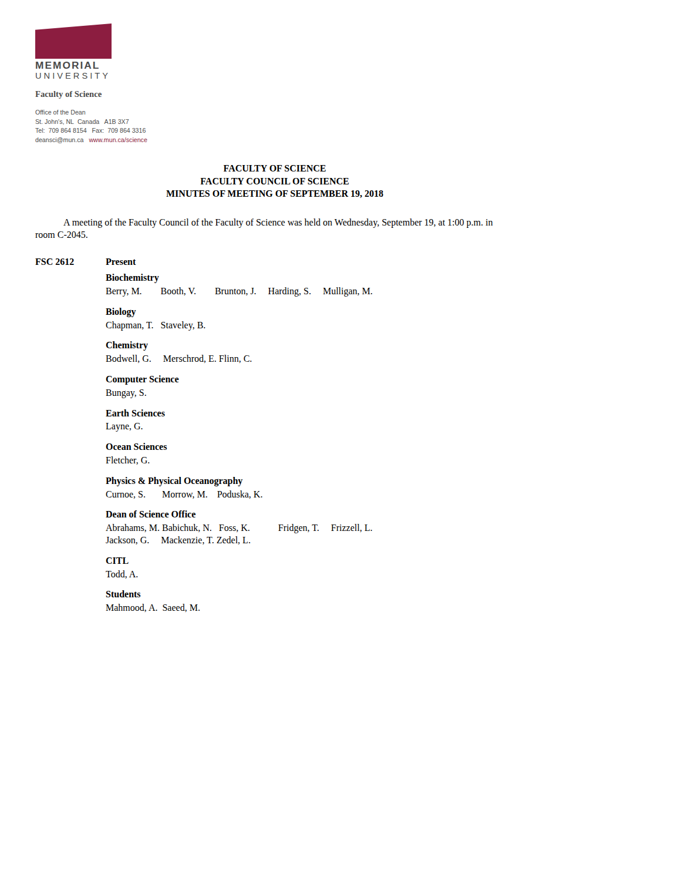MEMORIALUNIVERSITY
Faculty of Science
Office of the Dean
St. John's, NL Canada A1B 3X7
Tel: 709 864 8154 Fax: 709 864 3316
deansci@mun.ca www.mun.ca/science
FACULTY OF SCIENCE
FACULTY COUNCIL OF SCIENCE
MINUTES OF MEETING OF SEPTEMBER 19, 2018
A meeting of the Faculty Council of the Faculty of Science was held on Wednesday, September 19, at 1:00 p.m. in room C-2045.
FSC 2612
Present
Biochemistry
Berry, M. Booth, V. Brunton, J. Harding, S. Mulligan, M.
Biology
Chapman, T. Staveley, B.
Chemistry
Bodwell, G. Merschrod, E. Flinn, C.
Computer Science
Bungay, S.
Earth Sciences
Layne, G.
Ocean Sciences
Fletcher, G.
Physics & Physical Oceanography
Curnoe, S. Morrow, M. Poduska, K.
Dean of Science Office
Abrahams, M. Babichuk, N. Foss, K. Fridgen, T. Frizzell, L. Jackson, G. Mackenzie, T. Zedel, L.
CITL
Todd, A.
Students
Mahmood, A. Saeed, M.